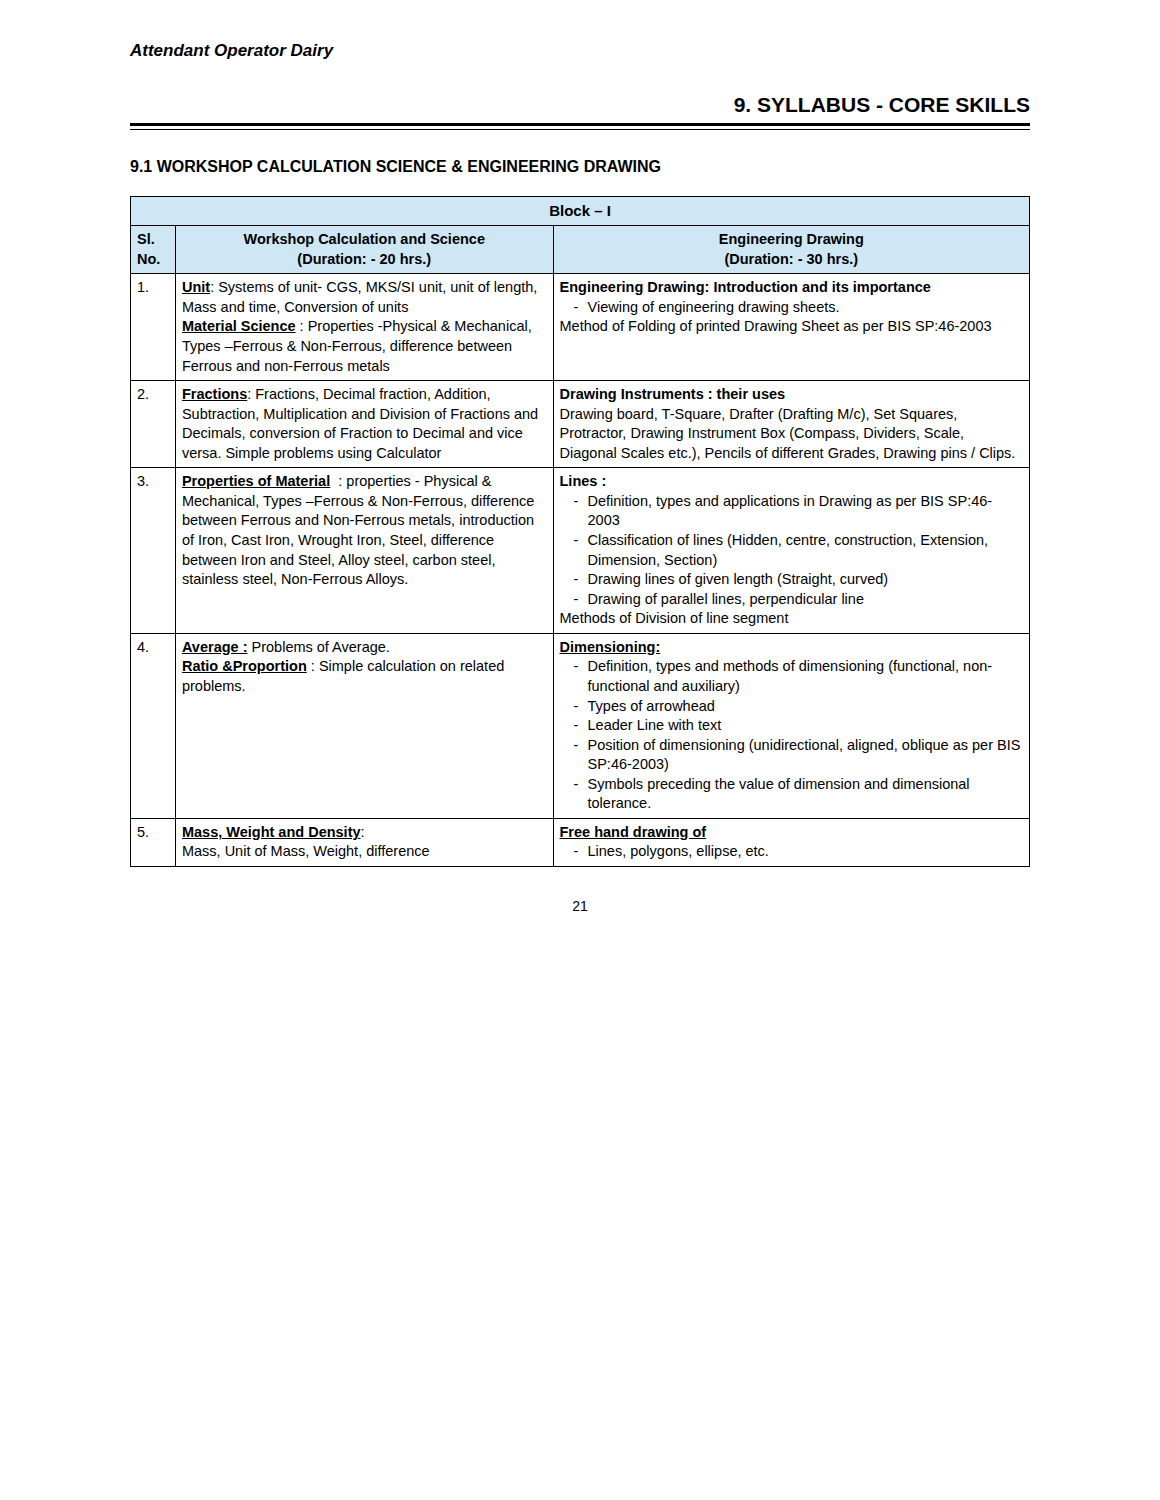Attendant Operator Dairy
9. SYLLABUS - CORE SKILLS
9.1 WORKSHOP CALCULATION SCIENCE & ENGINEERING DRAWING
| Block – I |
| Sl. No. | Workshop Calculation and Science (Duration: - 20 hrs.) | Engineering Drawing (Duration: - 30 hrs.) |
| 1. | Unit : Systems of unit- CGS, MKS/SI unit, unit of length, Mass and time, Conversion of units Material Science : Properties -Physical & Mechanical, Types –Ferrous & Non-Ferrous, difference between Ferrous and non-Ferrous metals | Engineering Drawing: Introduction and its importance Viewing of engineering drawing sheets. Method of Folding of printed Drawing Sheet as per BIS SP:46-2003 |
| 2. | Fractions : Fractions, Decimal fraction, Addition, Subtraction, Multiplication and Division of Fractions and Decimals, conversion of Fraction to Decimal and vice versa. Simple problems using Calculator | Drawing Instruments : their uses Drawing board, T-Square, Drafter (Drafting M/c), Set Squares, Protractor, Drawing Instrument Box (Compass, Dividers, Scale, Diagonal Scales etc.), Pencils of different Grades, Drawing pins / Clips. |
| 3. | Properties of Material : properties - Physical & Mechanical, Types –Ferrous & Non-Ferrous, difference between Ferrous and Non-Ferrous metals, introduction of Iron, Cast Iron, Wrought Iron, Steel, difference between Iron and Steel, Alloy steel, carbon steel, stainless steel, Non-Ferrous Alloys. | Lines : Definition, types and applications in Drawing as per BIS SP:46-2003 Classification of lines (Hidden, centre, construction, Extension, Dimension, Section) Drawing lines of given length (Straight, curved) Drawing of parallel lines, perpendicular line Methods of Division of line segment |
| 4. | Average : Problems of Average. Ratio &Proportion : Simple calculation on related problems. | Dimensioning: Definition, types and methods of dimensioning (functional, non-functional and auxiliary) Types of arrowhead Leader Line with text Position of dimensioning (unidirectional, aligned, oblique as per BIS SP:46-2003) Symbols preceding the value of dimension and dimensional tolerance. |
| 5. | Mass, Weight and Density : Mass, Unit of Mass, Weight, difference | Free hand drawing of Lines, polygons, ellipse, etc. |
21